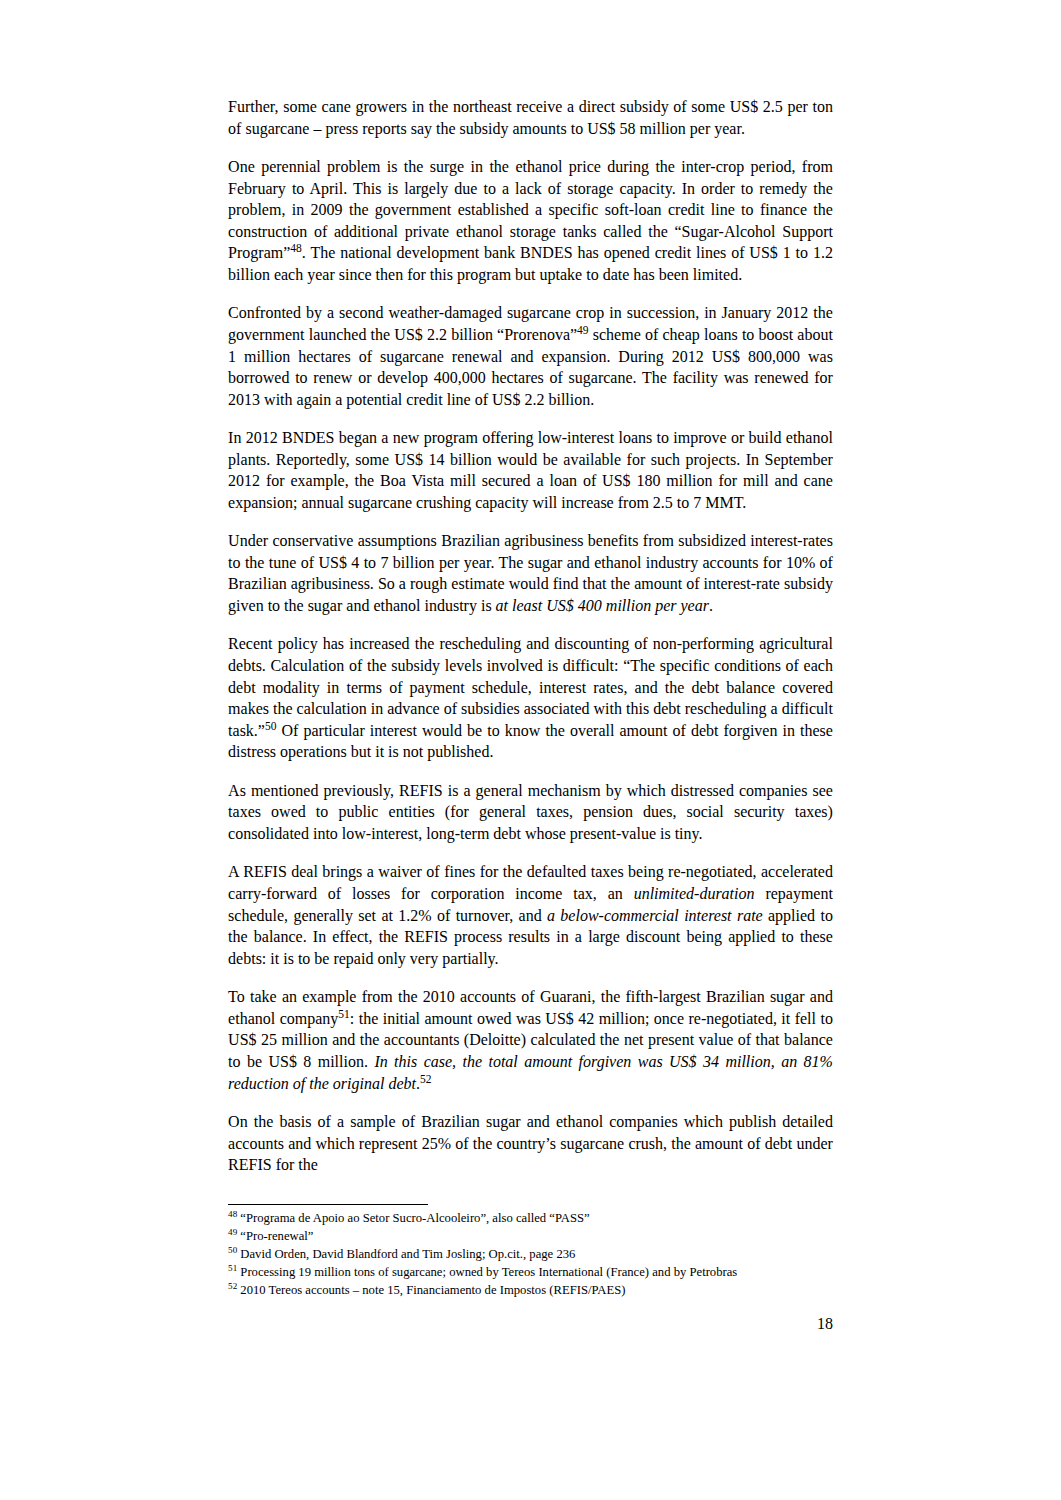Further, some cane growers in the northeast receive a direct subsidy of some US$ 2.5 per ton of sugarcane – press reports say the subsidy amounts to US$ 58 million per year.
One perennial problem is the surge in the ethanol price during the inter-crop period, from February to April. This is largely due to a lack of storage capacity. In order to remedy the problem, in 2009 the government established a specific soft-loan credit line to finance the construction of additional private ethanol storage tanks called the “Sugar-Alcohol Support Program”48. The national development bank BNDES has opened credit lines of US$ 1 to 1.2 billion each year since then for this program but uptake to date has been limited.
Confronted by a second weather-damaged sugarcane crop in succession, in January 2012 the government launched the US$ 2.2 billion “Prorenova”49 scheme of cheap loans to boost about 1 million hectares of sugarcane renewal and expansion. During 2012 US$ 800,000 was borrowed to renew or develop 400,000 hectares of sugarcane. The facility was renewed for 2013 with again a potential credit line of US$ 2.2 billion.
In 2012 BNDES began a new program offering low-interest loans to improve or build ethanol plants. Reportedly, some US$ 14 billion would be available for such projects. In September 2012 for example, the Boa Vista mill secured a loan of US$ 180 million for mill and cane expansion; annual sugarcane crushing capacity will increase from 2.5 to 7 MMT.
Under conservative assumptions Brazilian agribusiness benefits from subsidized interest-rates to the tune of US$ 4 to 7 billion per year. The sugar and ethanol industry accounts for 10% of Brazilian agribusiness. So a rough estimate would find that the amount of interest-rate subsidy given to the sugar and ethanol industry is at least US$ 400 million per year.
Recent policy has increased the rescheduling and discounting of non-performing agricultural debts. Calculation of the subsidy levels involved is difficult: “The specific conditions of each debt modality in terms of payment schedule, interest rates, and the debt balance covered makes the calculation in advance of subsidies associated with this debt rescheduling a difficult task.”50 Of particular interest would be to know the overall amount of debt forgiven in these distress operations but it is not published.
As mentioned previously, REFIS is a general mechanism by which distressed companies see taxes owed to public entities (for general taxes, pension dues, social security taxes) consolidated into low-interest, long-term debt whose present-value is tiny.
A REFIS deal brings a waiver of fines for the defaulted taxes being re-negotiated, accelerated carry-forward of losses for corporation income tax, an unlimited-duration repayment schedule, generally set at 1.2% of turnover, and a below-commercial interest rate applied to the balance. In effect, the REFIS process results in a large discount being applied to these debts: it is to be repaid only very partially.
To take an example from the 2010 accounts of Guarani, the fifth-largest Brazilian sugar and ethanol company51: the initial amount owed was US$ 42 million; once re-negotiated, it fell to US$ 25 million and the accountants (Deloitte) calculated the net present value of that balance to be US$ 8 million. In this case, the total amount forgiven was US$ 34 million, an 81% reduction of the original debt.52
On the basis of a sample of Brazilian sugar and ethanol companies which publish detailed accounts and which represent 25% of the country’s sugarcane crush, the amount of debt under REFIS for the
48 “Programa de Apoio ao Setor Sucro-Alcooleiro”, also called “PASS”
49 “Pro-renewal”
50 David Orden, David Blandford and Tim Josling; Op.cit., page 236
51 Processing 19 million tons of sugarcane; owned by Tereos International (France) and by Petrobras
52 2010 Tereos accounts – note 15, Financiamento de Impostos (REFIS/PAES)
18